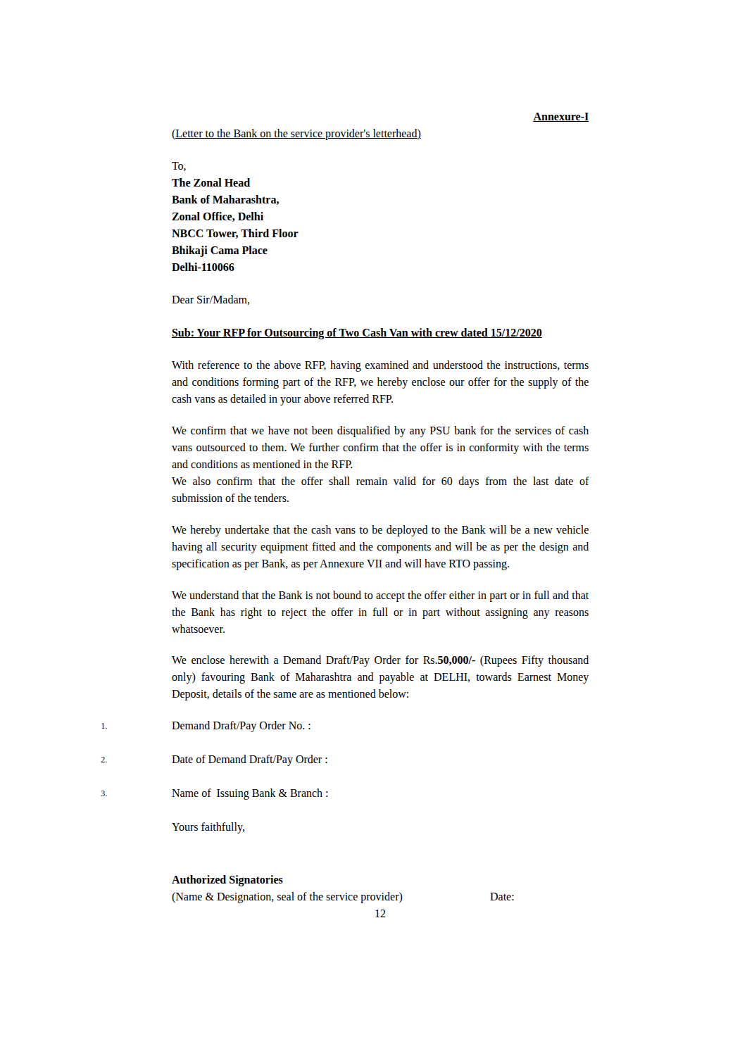Annexure-I
(Letter to the Bank on the service provider's letterhead)
To,
The Zonal Head
Bank of Maharashtra,
Zonal Office, Delhi
NBCC Tower, Third Floor
Bhikaji Cama Place
Delhi-110066
Dear Sir/Madam,
Sub: Your RFP for Outsourcing of Two Cash Van with crew dated 15/12/2020
With reference to the above RFP, having examined and understood the instructions, terms and conditions forming part of the RFP, we hereby enclose our offer for the supply of the cash vans as detailed in your above referred RFP.
We confirm that we have not been disqualified by any PSU bank for the services of cash vans outsourced to them. We further confirm that the offer is in conformity with the terms and conditions as mentioned in the RFP.
We also confirm that the offer shall remain valid for 60 days from the last date of submission of the tenders.
We hereby undertake that the cash vans to be deployed to the Bank will be a new vehicle having all security equipment fitted and the components and will be as per the design and specification as per Bank, as per Annexure VII and will have RTO passing.
We understand that the Bank is not bound to accept the offer either in part or in full and that the Bank has right to reject the offer in full or in part without assigning any reasons whatsoever.
We enclose herewith a Demand Draft/Pay Order for Rs.50,000/- (Rupees Fifty thousand only) favouring Bank of Maharashtra and payable at DELHI, towards Earnest Money Deposit, details of the same are as mentioned below:
Demand Draft/Pay Order No. :
Date of Demand Draft/Pay Order :
Name of Issuing Bank & Branch :
Yours faithfully,
Authorized Signatories
(Name & Designation, seal of the service provider) Date:
12